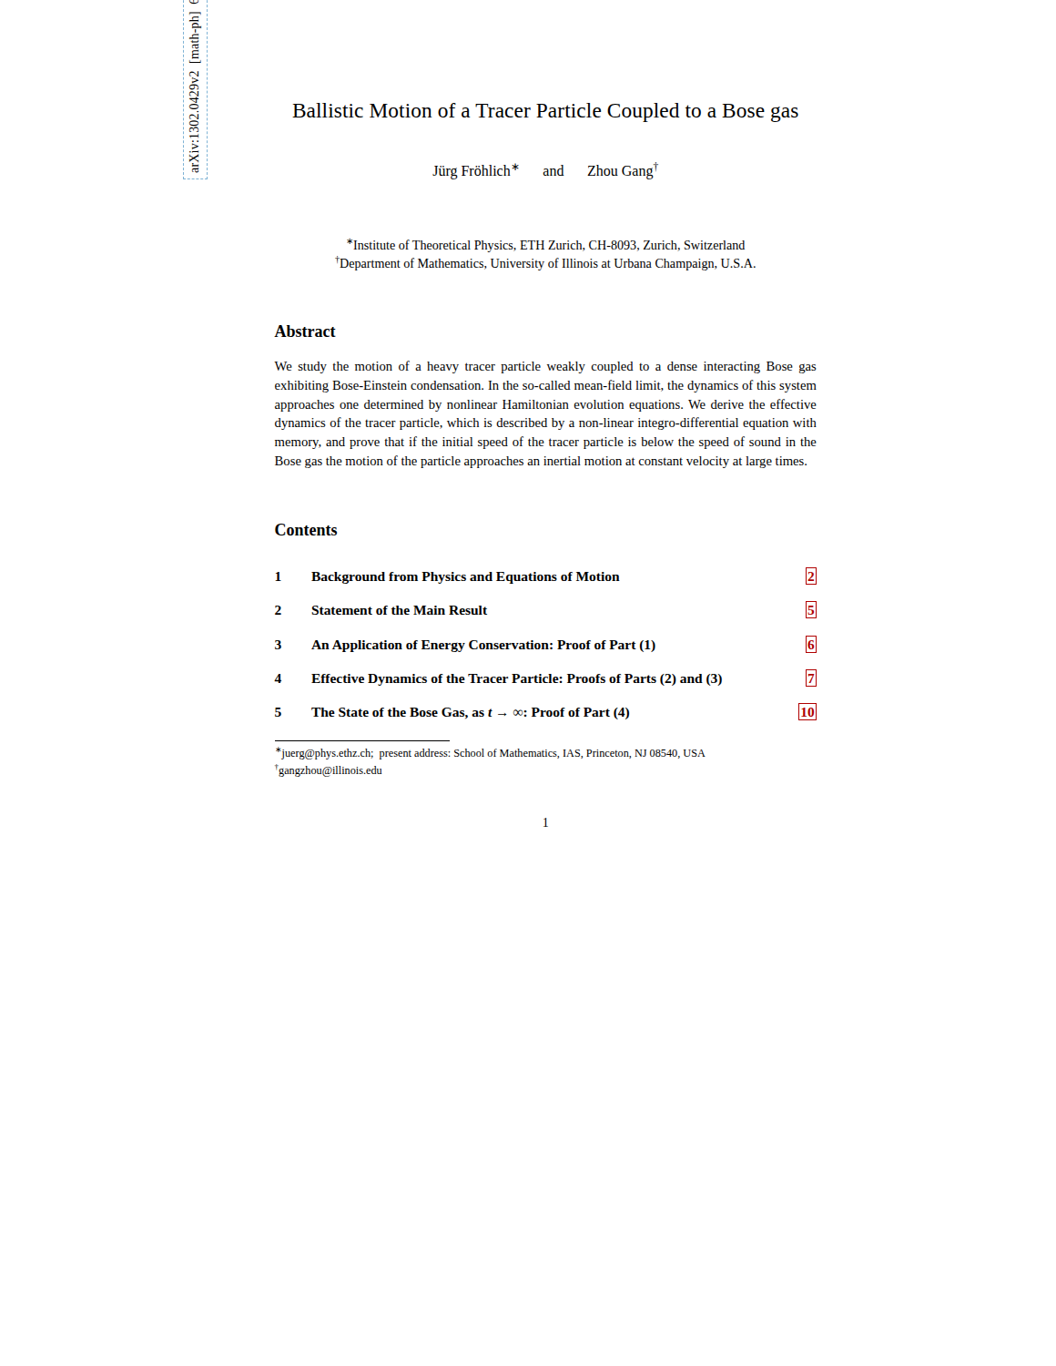arXiv:1302.0429v2 [math-ph] 6 Feb 2013
Ballistic Motion of a Tracer Particle Coupled to a Bose gas
Jürg Fröhlich∗ and Zhou Gang†
∗Institute of Theoretical Physics, ETH Zurich, CH-8093, Zurich, Switzerland
†Department of Mathematics, University of Illinois at Urbana Champaign, U.S.A.
Abstract
We study the motion of a heavy tracer particle weakly coupled to a dense interacting Bose gas exhibiting Bose-Einstein condensation. In the so-called mean-field limit, the dynamics of this system approaches one determined by nonlinear Hamiltonian evolution equations. We derive the effective dynamics of the tracer particle, which is described by a non-linear integro-differential equation with memory, and prove that if the initial speed of the tracer particle is below the speed of sound in the Bose gas the motion of the particle approaches an inertial motion at constant velocity at large times.
Contents
| 1 | Background from Physics and Equations of Motion | 2 |
| 2 | Statement of the Main Result | 5 |
| 3 | An Application of Energy Conservation: Proof of Part (1) | 6 |
| 4 | Effective Dynamics of the Tracer Particle: Proofs of Parts (2) and (3) | 7 |
| 5 | The State of the Bose Gas, as t → ∞: Proof of Part (4) | 10 |
∗juerg@phys.ethz.ch; present address: School of Mathematics, IAS, Princeton, NJ 08540, USA
†gangzhou@illinois.edu
1